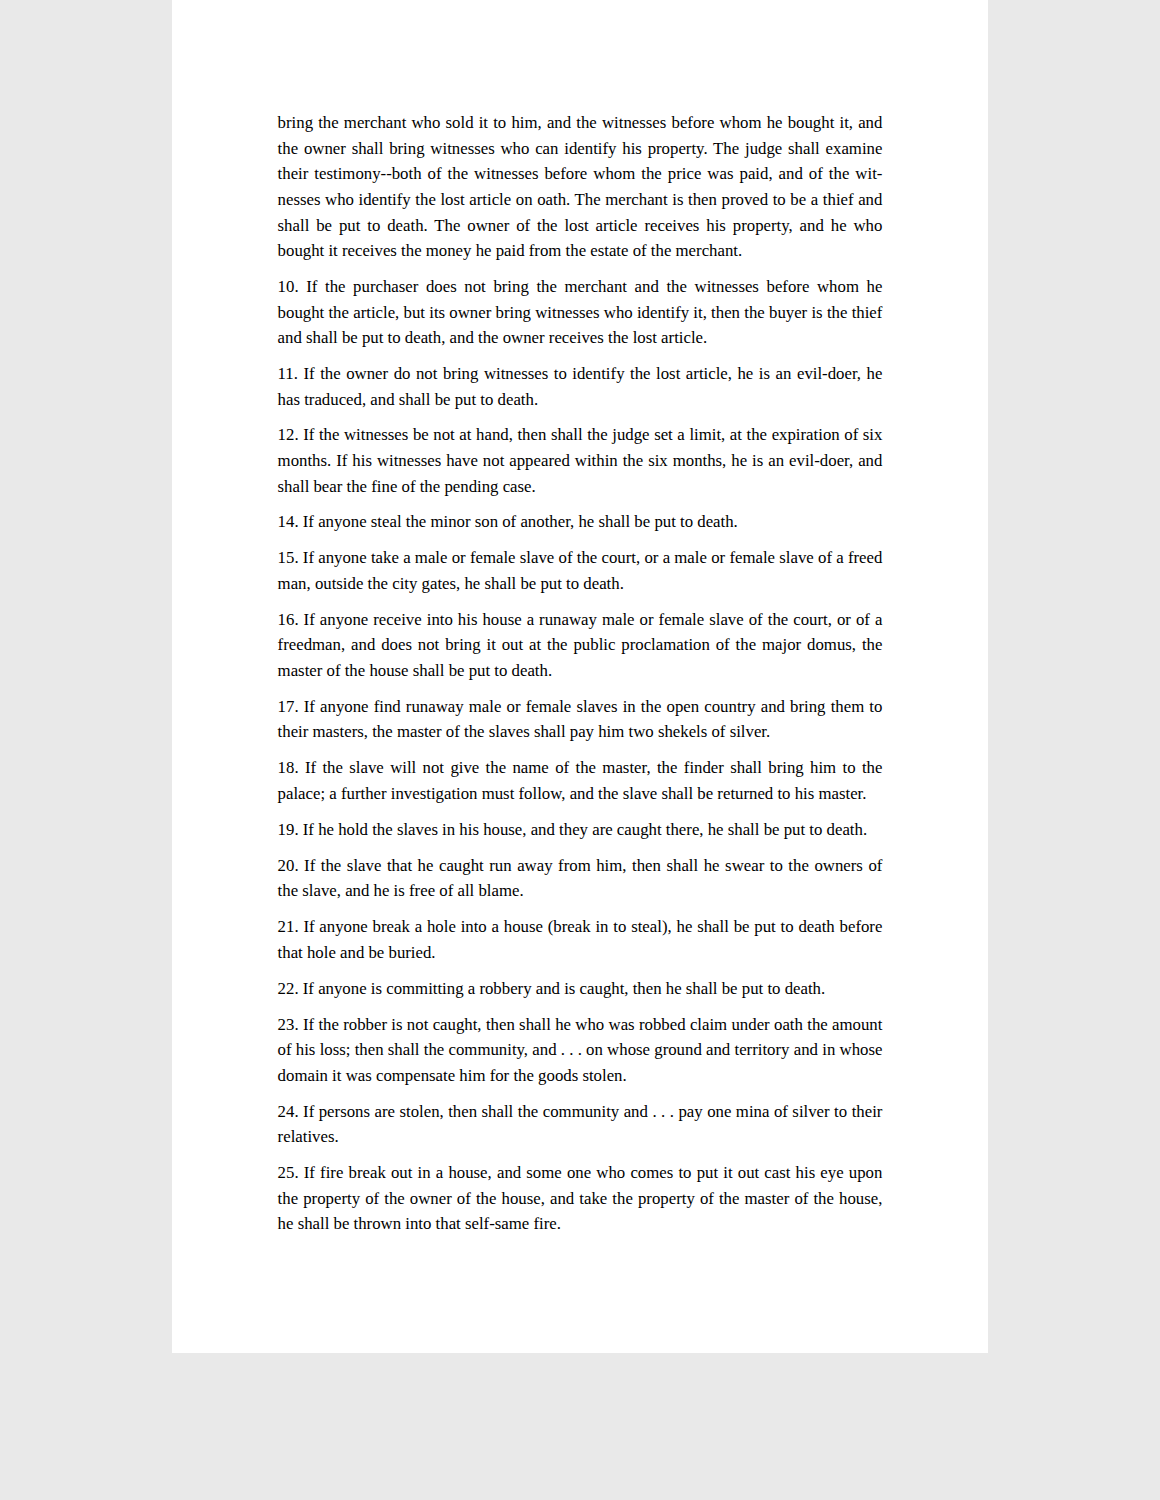bring the merchant who sold it to him, and the witnesses before whom he bought it, and the owner shall bring witnesses who can identify his property. The judge shall examine their testimony--both of the witnesses before whom the price was paid, and of the witnesses who identify the lost article on oath. The merchant is then proved to be a thief and shall be put to death. The owner of the lost article receives his property, and he who bought it receives the money he paid from the estate of the merchant.
10. If the purchaser does not bring the merchant and the witnesses before whom he bought the article, but its owner bring witnesses who identify it, then the buyer is the thief and shall be put to death, and the owner receives the lost article.
11. If the owner do not bring witnesses to identify the lost article, he is an evil-doer, he has traduced, and shall be put to death.
12. If the witnesses be not at hand, then shall the judge set a limit, at the expiration of six months. If his witnesses have not appeared within the six months, he is an evil-doer, and shall bear the fine of the pending case.
14. If anyone steal the minor son of another, he shall be put to death.
15. If anyone take a male or female slave of the court, or a male or female slave of a freed man, outside the city gates, he shall be put to death.
16. If anyone receive into his house a runaway male or female slave of the court, or of a freedman, and does not bring it out at the public proclamation of the major domus, the master of the house shall be put to death.
17. If anyone find runaway male or female slaves in the open country and bring them to their masters, the master of the slaves shall pay him two shekels of silver.
18. If the slave will not give the name of the master, the finder shall bring him to the palace; a further investigation must follow, and the slave shall be returned to his master.
19. If he hold the slaves in his house, and they are caught there, he shall be put to death.
20. If the slave that he caught run away from him, then shall he swear to the owners of the slave, and he is free of all blame.
21. If anyone break a hole into a house (break in to steal), he shall be put to death before that hole and be buried.
22. If anyone is committing a robbery and is caught, then he shall be put to death.
23. If the robber is not caught, then shall he who was robbed claim under oath the amount of his loss; then shall the community, and . . . on whose ground and territory and in whose domain it was compensate him for the goods stolen.
24. If persons are stolen, then shall the community and . . . pay one mina of silver to their relatives.
25. If fire break out in a house, and some one who comes to put it out cast his eye upon the property of the owner of the house, and take the property of the master of the house, he shall be thrown into that self-same fire.